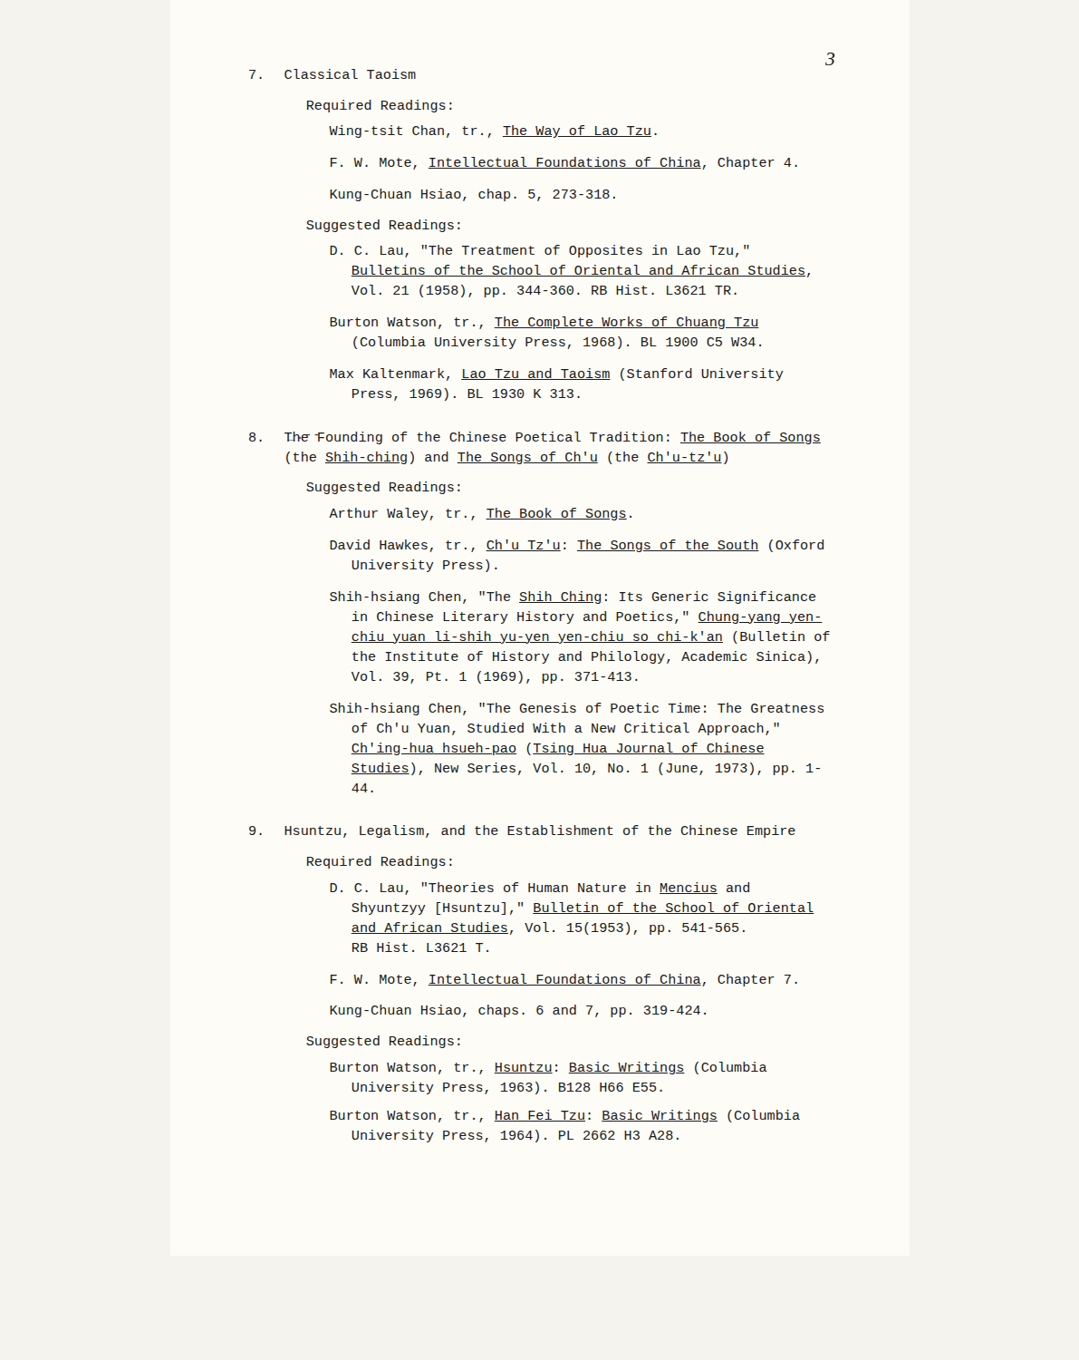3
7. Classical Taoism
Required Readings:
Wing-tsit Chan, tr., The Way of Lao Tzu.
F. W. Mote, Intellectual Foundations of China, Chapter 4.
Kung-Chuan Hsiao, chap. 5, 273-318.
Suggested Readings:
D. C. Lau, "The Treatment of Opposites in Lao Tzu," Bulletins of the School of Oriental and African Studies, Vol. 21 (1958), pp. 344-360. RB Hist. L3621 TR.
Burton Watson, tr., The Complete Works of Chuang Tzu (Columbia University Press, 1968). BL 1900 C5 W34.
Max Kaltenmark, Lao Tzu and Taoism (Stanford University Press, 1969). BL 1930 K 313.
_.--
8. The Founding of the Chinese Poetical Tradition: The Book of Songs (the Shih-ching) and The Songs of Ch'u (the Ch'u-tz'u)
Suggested Readings:
Arthur Waley, tr., The Book of Songs.
David Hawkes, tr., Ch'u Tz'u: The Songs of the South (Oxford University Press).
Shih-hsiang Chen, "The Shih Ching: Its Generic Significance in Chinese Literary History and Poetics," Chung-yang yen-chiu yuan li-shih yu-yen yen-chiu so chi-k'an (Bulletin of the Institute of History and Philology, Academic Sinica), Vol. 39, Pt. 1 (1969), pp. 371-413.
Shih-hsiang Chen, "The Genesis of Poetic Time: The Greatness of Ch'u Yuan, Studied With a New Critical Approach," Ch'ing-hua hsueh-pao (Tsing Hua Journal of Chinese Studies), New Series, Vol. 10, No. 1 (June, 1973), pp. 1-44.
9. Hsuntzu, Legalism, and the Establishment of the Chinese Empire
Required Readings:
D. C. Lau, "Theories of Human Nature in Mencius and Shyuntzyy [Hsuntzu]," Bulletin of the School of Oriental and African Studies, Vol. 15(1953), pp. 541-565. RB Hist. L3621 T.
F. W. Mote, Intellectual Foundations of China, Chapter 7.
Kung-Chuan Hsiao, chaps. 6 and 7, pp. 319-424.
Suggested Readings:
Burton Watson, tr., Hsuntzu: Basic Writings (Columbia University Press, 1963). B128 H66 E55.
Burton Watson, tr., Han Fei Tzu: Basic Writings (Columbia University Press, 1964). PL 2662 H3 A28.